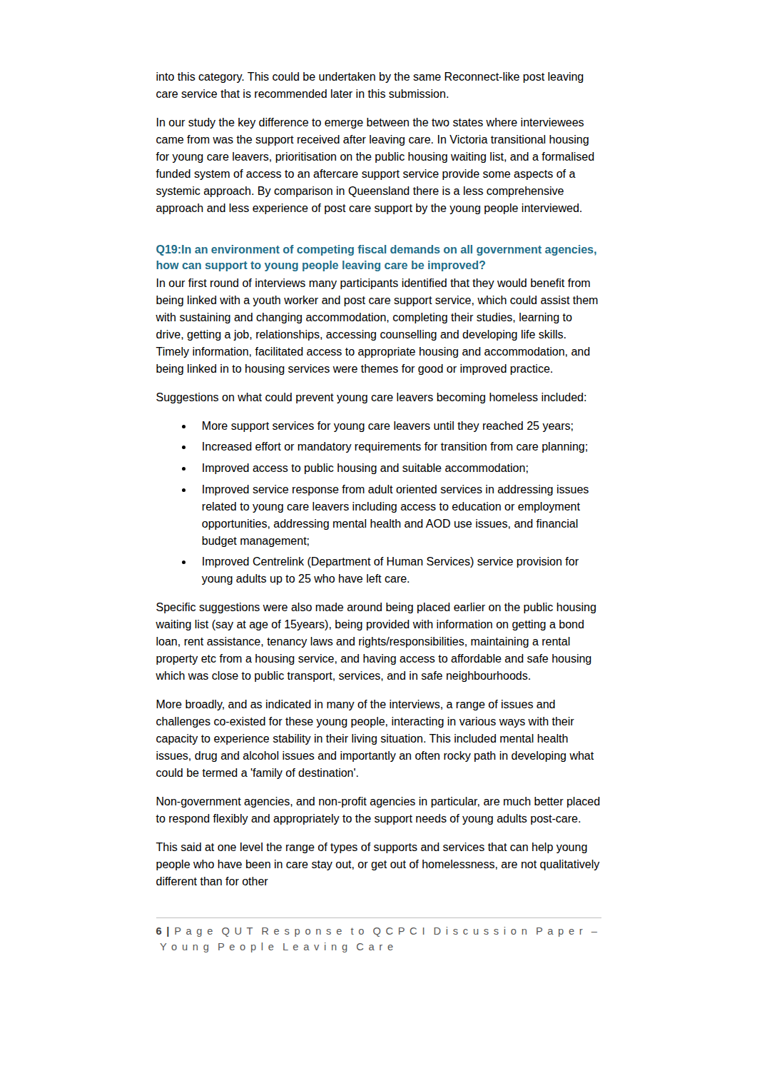into this category. This could be undertaken by the same Reconnect-like post leaving care service that is recommended later in this submission.
In our study the key difference to emerge between the two states where interviewees came from was the support received after leaving care. In Victoria transitional housing for young care leavers, prioritisation on the public housing waiting list, and a formalised funded system of access to an aftercare support service provide some aspects of a systemic approach. By comparison in Queensland there is a less comprehensive approach and less experience of post care support by the young people interviewed.
Q19:In an environment of competing fiscal demands on all government agencies, how can support to young people leaving care be improved?
In our first round of interviews many participants identified that they would benefit from being linked with a youth worker and post care support service, which could assist them with sustaining and changing accommodation, completing their studies, learning to drive, getting a job, relationships, accessing counselling and developing life skills. Timely information, facilitated access to appropriate housing and accommodation, and being linked in to housing services were themes for good or improved practice.
Suggestions on what could prevent young care leavers becoming homeless included:
More support services for young care leavers until they reached 25 years;
Increased effort or mandatory requirements for transition from care planning;
Improved access to public housing and suitable accommodation;
Improved service response from adult oriented services in addressing issues related to young care leavers including access to education or employment opportunities, addressing mental health and AOD use issues, and financial budget management;
Improved Centrelink (Department of Human Services) service provision for young adults up to 25 who have left care.
Specific suggestions were also made around being placed earlier on the public housing waiting list (say at age of 15years), being provided with information on getting a bond loan, rent assistance, tenancy laws and rights/responsibilities, maintaining a rental property etc from a housing service, and having access to affordable and safe housing which was close to public transport, services, and in safe neighbourhoods.
More broadly, and as indicated in many of the interviews, a range of issues and challenges co-existed for these young people, interacting in various ways with their capacity to experience stability in their living situation. This included mental health issues, drug and alcohol issues and importantly an often rocky path in developing what could be termed a 'family of destination'.
Non-government agencies, and non-profit agencies in particular, are much better placed to respond flexibly and appropriately to the support needs of young adults post-care.
This said at one level the range of types of supports and services that can help young people who have been in care stay out, or get out of homelessness, are not qualitatively different than for other
6 | P a g e Q U T R e s p o n s e t o Q C P C I D i s c u s s i o n P a p e r – Y o u n g P e o p l e L e a v i n g C a r e